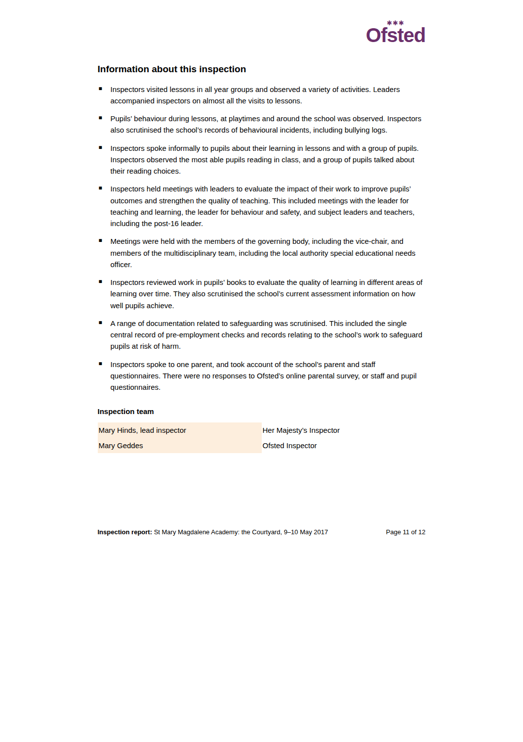✱✱✱
Ofsted
Information about this inspection
Inspectors visited lessons in all year groups and observed a variety of activities. Leaders accompanied inspectors on almost all the visits to lessons.
Pupils’ behaviour during lessons, at playtimes and around the school was observed. Inspectors also scrutinised the school’s records of behavioural incidents, including bullying logs.
Inspectors spoke informally to pupils about their learning in lessons and with a group of pupils. Inspectors observed the most able pupils reading in class, and a group of pupils talked about their reading choices.
Inspectors held meetings with leaders to evaluate the impact of their work to improve pupils’ outcomes and strengthen the quality of teaching. This included meetings with the leader for teaching and learning, the leader for behaviour and safety, and subject leaders and teachers, including the post-16 leader.
Meetings were held with the members of the governing body, including the vice-chair, and members of the multidisciplinary team, including the local authority special educational needs officer.
Inspectors reviewed work in pupils’ books to evaluate the quality of learning in different areas of learning over time. They also scrutinised the school’s current assessment information on how well pupils achieve.
A range of documentation related to safeguarding was scrutinised. This included the single central record of pre-employment checks and records relating to the school’s work to safeguard pupils at risk of harm.
Inspectors spoke to one parent, and took account of the school’s parent and staff questionnaires. There were no responses to Ofsted’s online parental survey, or staff and pupil questionnaires.
Inspection team
| Mary Hinds, lead inspector | Her Majesty’s Inspector |
| Mary Geddes | Ofsted Inspector |
Inspection report: St Mary Magdalene Academy: the Courtyard, 9–10 May 2017
Page 11 of 12